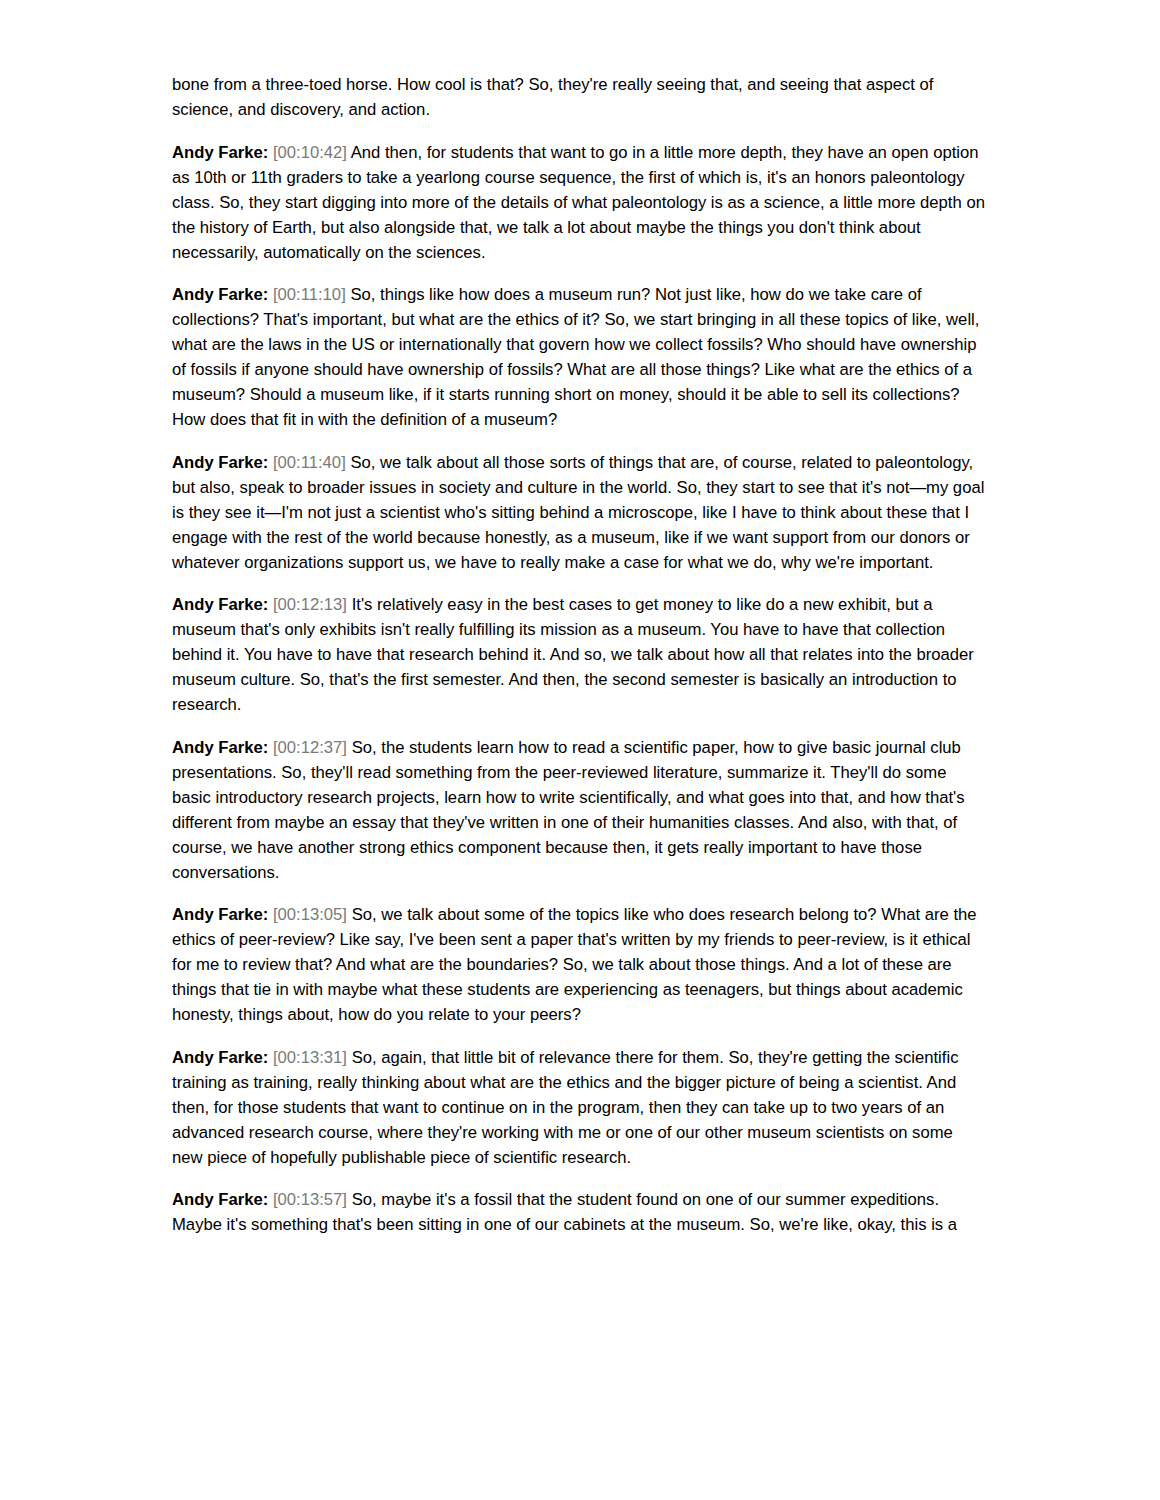bone from a three-toed horse. How cool is that? So, they're really seeing that, and seeing that aspect of science, and discovery, and action.
Andy Farke: [00:10:42] And then, for students that want to go in a little more depth, they have an open option as 10th or 11th graders to take a yearlong course sequence, the first of which is, it's an honors paleontology class. So, they start digging into more of the details of what paleontology is as a science, a little more depth on the history of Earth, but also alongside that, we talk a lot about maybe the things you don't think about necessarily, automatically on the sciences.
Andy Farke: [00:11:10] So, things like how does a museum run? Not just like, how do we take care of collections? That's important, but what are the ethics of it? So, we start bringing in all these topics of like, well, what are the laws in the US or internationally that govern how we collect fossils? Who should have ownership of fossils if anyone should have ownership of fossils? What are all those things? Like what are the ethics of a museum? Should a museum like, if it starts running short on money, should it be able to sell its collections? How does that fit in with the definition of a museum?
Andy Farke: [00:11:40] So, we talk about all those sorts of things that are, of course, related to paleontology, but also, speak to broader issues in society and culture in the world. So, they start to see that it's not—my goal is they see it—I'm not just a scientist who's sitting behind a microscope, like I have to think about these that I engage with the rest of the world because honestly, as a museum, like if we want support from our donors or whatever organizations support us, we have to really make a case for what we do, why we're important.
Andy Farke: [00:12:13] It's relatively easy in the best cases to get money to like do a new exhibit, but a museum that's only exhibits isn't really fulfilling its mission as a museum. You have to have that collection behind it. You have to have that research behind it. And so, we talk about how all that relates into the broader museum culture. So, that's the first semester. And then, the second semester is basically an introduction to research.
Andy Farke: [00:12:37] So, the students learn how to read a scientific paper, how to give basic journal club presentations. So, they'll read something from the peer-reviewed literature, summarize it. They'll do some basic introductory research projects, learn how to write scientifically, and what goes into that, and how that's different from maybe an essay that they've written in one of their humanities classes. And also, with that, of course, we have another strong ethics component because then, it gets really important to have those conversations.
Andy Farke: [00:13:05] So, we talk about some of the topics like who does research belong to? What are the ethics of peer-review? Like say, I've been sent a paper that's written by my friends to peer-review, is it ethical for me to review that? And what are the boundaries? So, we talk about those things. And a lot of these are things that tie in with maybe what these students are experiencing as teenagers, but things about academic honesty, things about, how do you relate to your peers?
Andy Farke: [00:13:31] So, again, that little bit of relevance there for them. So, they're getting the scientific training as training, really thinking about what are the ethics and the bigger picture of being a scientist. And then, for those students that want to continue on in the program, then they can take up to two years of an advanced research course, where they're working with me or one of our other museum scientists on some new piece of hopefully publishable piece of scientific research.
Andy Farke: [00:13:57] So, maybe it's a fossil that the student found on one of our summer expeditions. Maybe it's something that's been sitting in one of our cabinets at the museum. So, we're like, okay, this is a